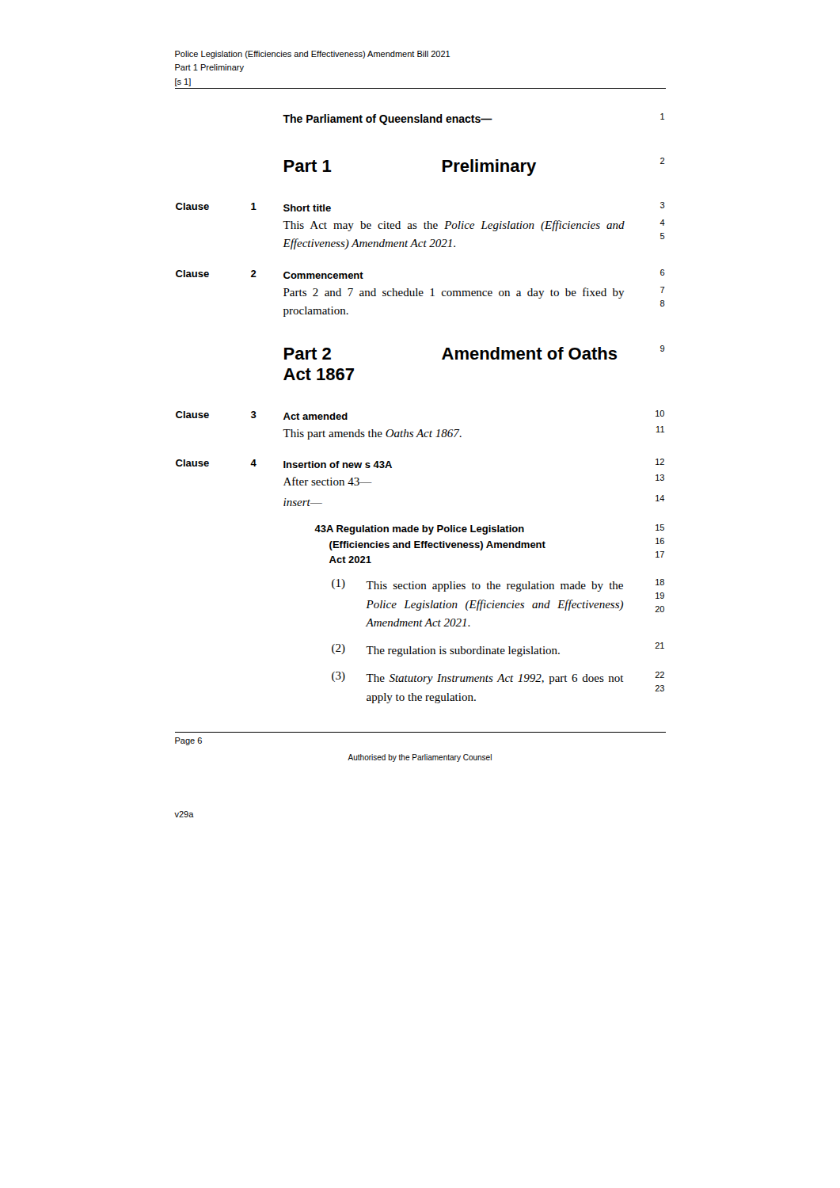Police Legislation (Efficiencies and Effectiveness) Amendment Bill 2021
Part 1 Preliminary
[s 1]
| | | The Parliament of Queensland enacts— | 1 |
| | | Part 1 Preliminary | 2 |
| Clause | 1 | Short title | 3 |
| | | This Act may be cited as the Police Legislation (Efficiencies and Effectiveness) Amendment Act 2021 . | 4 5 |
| Clause | 2 | Commencement | 6 |
| | | Parts 2 and 7 and schedule 1 commence on a day to be fixed by proclamation. | 7 8 |
| | | Part 2 Amendment of Oaths Act 1867 | 9 |
| Clause | 3 | Act amended | 10 |
| | | This part amends the Oaths Act 1867 . | 11 |
| Clause | 4 | Insertion of new s 43A | 12 |
| | | After section 43— | 13 |
| | | insert — | 14 |
| | | 43A Regulation made by Police Legislation (Efficiencies and Effectiveness) Amendment Act 2021 | 15 16 17 |
| | | / (1) / This section applies to the regulation made by the Police Legislation (Efficiencies and Effectiveness) Amendment Act 2021 . / | 18 19 20 |
| | | / (2) / The regulation is subordinate legislation. / | 21 |
| | | / (3) / The Statutory Instruments Act 1992 , part 6 does not apply to the regulation. / | 22 23 |
Page 6
Authorised by the Parliamentary Counsel
v29a